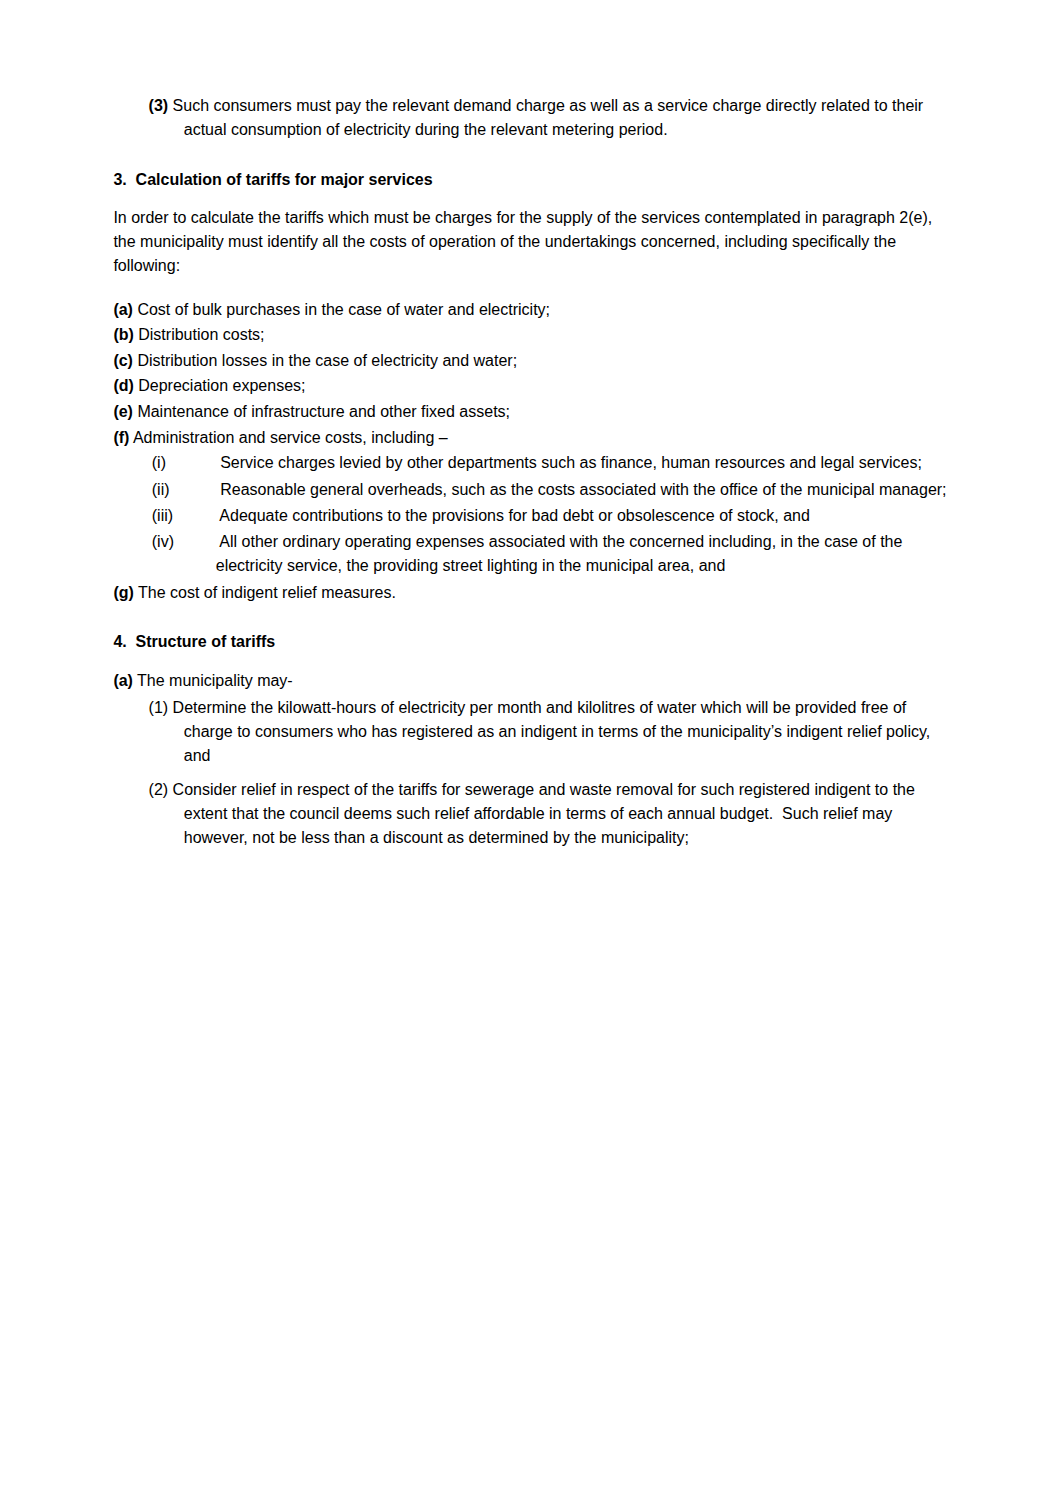(3) Such consumers must pay the relevant demand charge as well as a service charge directly related to their actual consumption of electricity during the relevant metering period.
3. Calculation of tariffs for major services
In order to calculate the tariffs which must be charges for the supply of the services contemplated in paragraph 2(e), the municipality must identify all the costs of operation of the undertakings concerned, including specifically the following:
(a) Cost of bulk purchases in the case of water and electricity;
(b) Distribution costs;
(c) Distribution losses in the case of electricity and water;
(d) Depreciation expenses;
(e) Maintenance of infrastructure and other fixed assets;
(f) Administration and service costs, including –
(i) Service charges levied by other departments such as finance, human resources and legal services;
(ii) Reasonable general overheads, such as the costs associated with the office of the municipal manager;
(iii) Adequate contributions to the provisions for bad debt or obsolescence of stock, and
(iv) All other ordinary operating expenses associated with the concerned including, in the case of the electricity service, the providing street lighting in the municipal area, and
(g) The cost of indigent relief measures.
4. Structure of tariffs
(a) The municipality may-
(1) Determine the kilowatt-hours of electricity per month and kilolitres of water which will be provided free of charge to consumers who has registered as an indigent in terms of the municipality’s indigent relief policy, and
(2) Consider relief in respect of the tariffs for sewerage and waste removal for such registered indigent to the extent that the council deems such relief affordable in terms of each annual budget. Such relief may however, not be less than a discount as determined by the municipality;